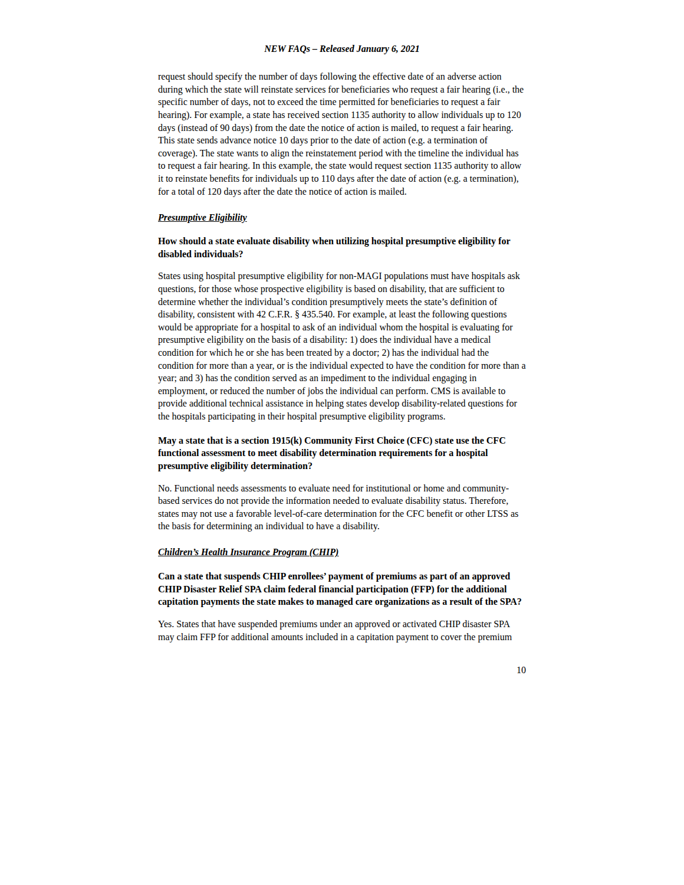NEW FAQs – Released January 6, 2021
request should specify the number of days following the effective date of an adverse action during which the state will reinstate services for beneficiaries who request a fair hearing (i.e., the specific number of days, not to exceed the time permitted for beneficiaries to request a fair hearing). For example, a state has received section 1135 authority to allow individuals up to 120 days (instead of 90 days) from the date the notice of action is mailed, to request a fair hearing. This state sends advance notice 10 days prior to the date of action (e.g. a termination of coverage). The state wants to align the reinstatement period with the timeline the individual has to request a fair hearing. In this example, the state would request section 1135 authority to allow it to reinstate benefits for individuals up to 110 days after the date of action (e.g. a termination), for a total of 120 days after the date the notice of action is mailed.
Presumptive Eligibility
How should a state evaluate disability when utilizing hospital presumptive eligibility for disabled individuals?
States using hospital presumptive eligibility for non-MAGI populations must have hospitals ask questions, for those whose prospective eligibility is based on disability, that are sufficient to determine whether the individual’s condition presumptively meets the state’s definition of disability, consistent with 42 C.F.R. § 435.540. For example, at least the following questions would be appropriate for a hospital to ask of an individual whom the hospital is evaluating for presumptive eligibility on the basis of a disability: 1) does the individual have a medical condition for which he or she has been treated by a doctor; 2) has the individual had the condition for more than a year, or is the individual expected to have the condition for more than a year; and 3) has the condition served as an impediment to the individual engaging in employment, or reduced the number of jobs the individual can perform. CMS is available to provide additional technical assistance in helping states develop disability-related questions for the hospitals participating in their hospital presumptive eligibility programs.
May a state that is a section 1915(k) Community First Choice (CFC) state use the CFC functional assessment to meet disability determination requirements for a hospital presumptive eligibility determination?
No. Functional needs assessments to evaluate need for institutional or home and community-based services do not provide the information needed to evaluate disability status. Therefore, states may not use a favorable level-of-care determination for the CFC benefit or other LTSS as the basis for determining an individual to have a disability.
Children’s Health Insurance Program (CHIP)
Can a state that suspends CHIP enrollees’ payment of premiums as part of an approved CHIP Disaster Relief SPA claim federal financial participation (FFP) for the additional capitation payments the state makes to managed care organizations as a result of the SPA?
Yes. States that have suspended premiums under an approved or activated CHIP disaster SPA may claim FFP for additional amounts included in a capitation payment to cover the premium
10